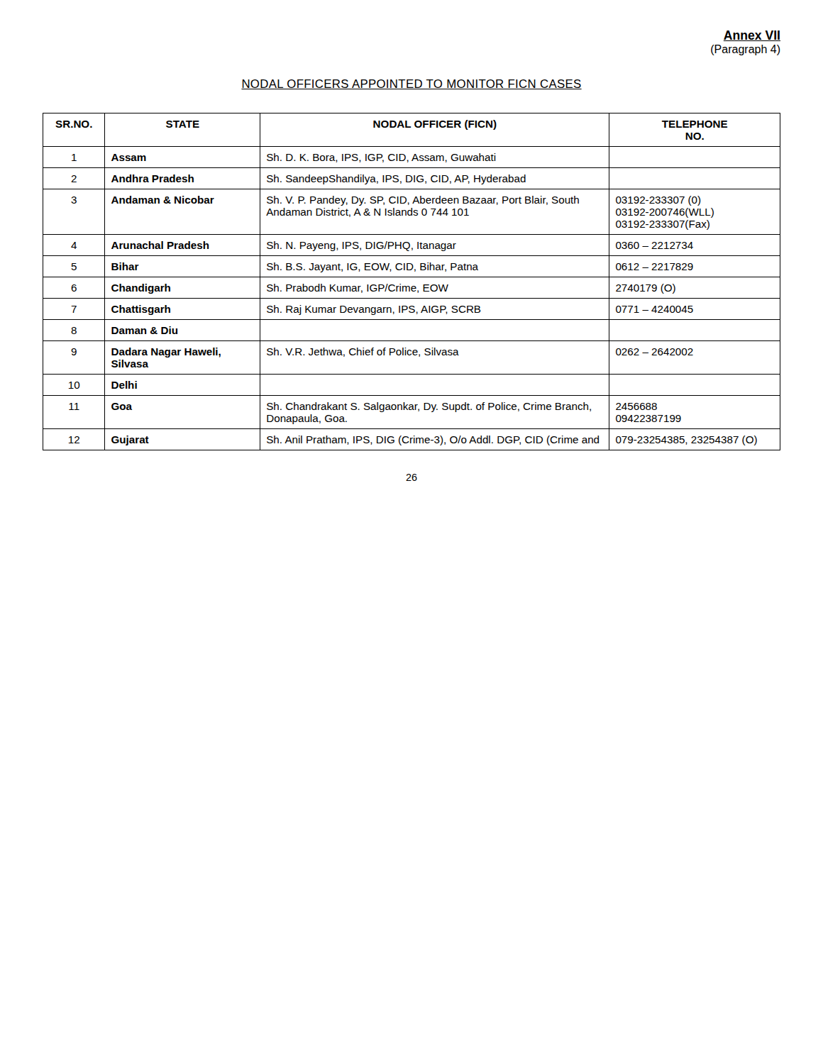Annex VII
(Paragraph 4)
NODAL OFFICERS APPOINTED TO MONITOR FICN CASES
| SR.NO. | STATE | NODAL OFFICER (FICN) | TELEPHONE NO. |
| --- | --- | --- | --- |
| 1 | Assam | Sh. D. K. Bora, IPS, IGP, CID, Assam, Guwahati | |
| 2 | Andhra Pradesh | Sh. SandeepShandilya, IPS, DIG, CID, AP, Hyderabad | |
| 3 | Andaman & Nicobar | Sh. V. P. Pandey, Dy. SP, CID, Aberdeen Bazaar, Port Blair, South Andaman District, A & N Islands 0 744 101 | 03192-233307 (0) 03192-200746(WLL) 03192-233307(Fax) |
| 4 | Arunachal Pradesh | Sh. N. Payeng, IPS, DIG/PHQ, Itanagar | 0360 – 2212734 |
| 5 | Bihar | Sh. B.S. Jayant, IG, EOW, CID, Bihar, Patna | 0612 – 2217829 |
| 6 | Chandigarh | Sh. Prabodh Kumar, IGP/Crime, EOW | 2740179 (O) |
| 7 | Chattisgarh | Sh. Raj Kumar Devangarn, IPS, AIGP, SCRB | 0771 – 4240045 |
| 8 | Daman & Diu | | |
| 9 | Dadara Nagar Haweli, Silvasa | Sh. V.R. Jethwa, Chief of Police, Silvasa | 0262 – 2642002 |
| 10 | Delhi | | |
| 11 | Goa | Sh. Chandrakant S. Salgaonkar, Dy. Supdt. of Police, Crime Branch, Donapaula, Goa. | 2456688 09422387199 |
| 12 | Gujarat | Sh. Anil Pratham, IPS, DIG (Crime-3), O/o Addl. DGP, CID (Crime and | 079-23254385, 23254387 (O) |
26